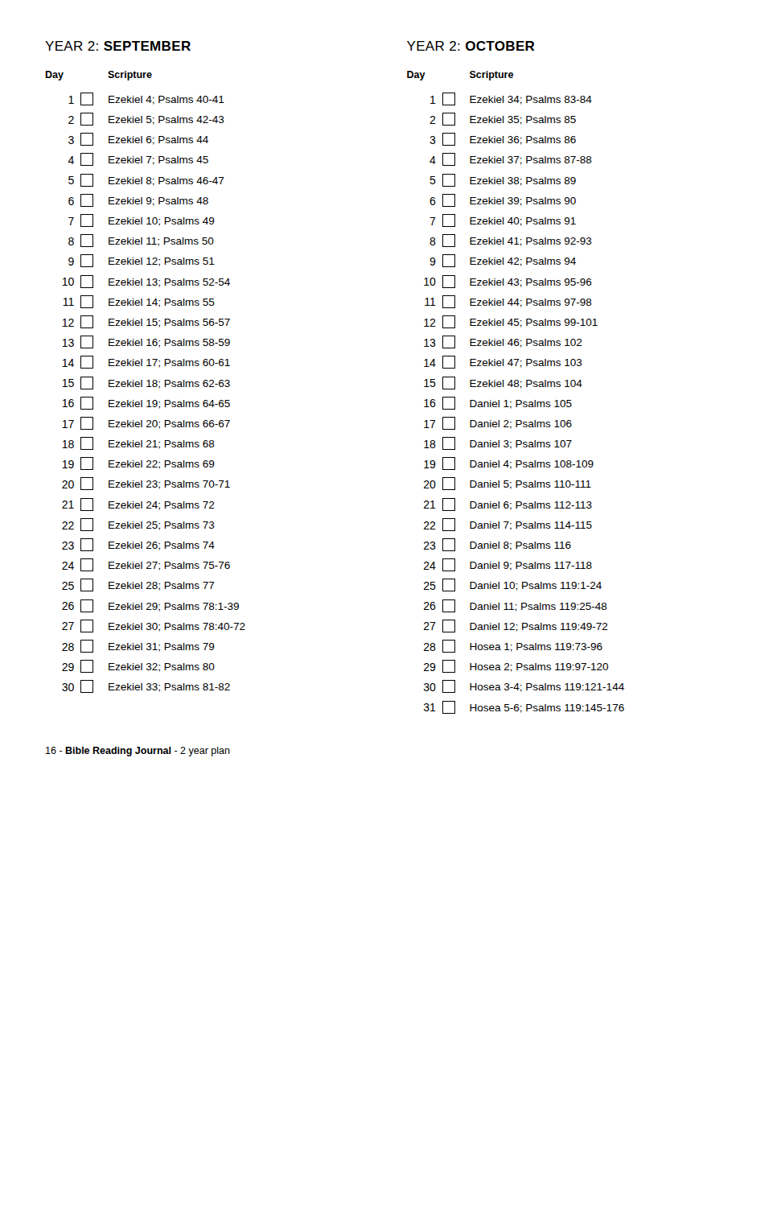YEAR 2: SEPTEMBER
| Day | | Scripture |
| --- | --- | --- |
| 1 | | Ezekiel 4; Psalms 40-41 |
| 2 | | Ezekiel 5; Psalms 42-43 |
| 3 | | Ezekiel 6; Psalms 44 |
| 4 | | Ezekiel 7; Psalms 45 |
| 5 | | Ezekiel 8; Psalms 46-47 |
| 6 | | Ezekiel 9; Psalms 48 |
| 7 | | Ezekiel 10; Psalms 49 |
| 8 | | Ezekiel 11; Psalms 50 |
| 9 | | Ezekiel 12; Psalms 51 |
| 10 | | Ezekiel 13; Psalms 52-54 |
| 11 | | Ezekiel 14; Psalms 55 |
| 12 | | Ezekiel 15; Psalms 56-57 |
| 13 | | Ezekiel 16; Psalms 58-59 |
| 14 | | Ezekiel 17; Psalms 60-61 |
| 15 | | Ezekiel 18; Psalms 62-63 |
| 16 | | Ezekiel 19; Psalms 64-65 |
| 17 | | Ezekiel 20; Psalms 66-67 |
| 18 | | Ezekiel 21; Psalms 68 |
| 19 | | Ezekiel 22; Psalms 69 |
| 20 | | Ezekiel 23; Psalms 70-71 |
| 21 | | Ezekiel 24; Psalms 72 |
| 22 | | Ezekiel 25; Psalms 73 |
| 23 | | Ezekiel 26; Psalms 74 |
| 24 | | Ezekiel 27; Psalms 75-76 |
| 25 | | Ezekiel 28; Psalms 77 |
| 26 | | Ezekiel 29; Psalms 78:1-39 |
| 27 | | Ezekiel 30; Psalms 78:40-72 |
| 28 | | Ezekiel 31; Psalms 79 |
| 29 | | Ezekiel 32; Psalms 80 |
| 30 | | Ezekiel 33; Psalms 81-82 |
YEAR 2: OCTOBER
| Day | | Scripture |
| --- | --- | --- |
| 1 | | Ezekiel 34; Psalms 83-84 |
| 2 | | Ezekiel 35; Psalms 85 |
| 3 | | Ezekiel 36; Psalms 86 |
| 4 | | Ezekiel 37; Psalms 87-88 |
| 5 | | Ezekiel 38; Psalms 89 |
| 6 | | Ezekiel 39; Psalms 90 |
| 7 | | Ezekiel 40; Psalms 91 |
| 8 | | Ezekiel 41; Psalms 92-93 |
| 9 | | Ezekiel 42; Psalms 94 |
| 10 | | Ezekiel 43; Psalms 95-96 |
| 11 | | Ezekiel 44; Psalms 97-98 |
| 12 | | Ezekiel 45; Psalms 99-101 |
| 13 | | Ezekiel 46; Psalms 102 |
| 14 | | Ezekiel 47; Psalms 103 |
| 15 | | Ezekiel 48; Psalms 104 |
| 16 | | Daniel 1; Psalms 105 |
| 17 | | Daniel 2; Psalms 106 |
| 18 | | Daniel 3; Psalms 107 |
| 19 | | Daniel 4; Psalms 108-109 |
| 20 | | Daniel 5; Psalms 110-111 |
| 21 | | Daniel 6; Psalms 112-113 |
| 22 | | Daniel 7; Psalms 114-115 |
| 23 | | Daniel 8; Psalms 116 |
| 24 | | Daniel 9; Psalms 117-118 |
| 25 | | Daniel 10; Psalms 119:1-24 |
| 26 | | Daniel 11; Psalms 119:25-48 |
| 27 | | Daniel 12; Psalms 119:49-72 |
| 28 | | Hosea 1; Psalms 119:73-96 |
| 29 | | Hosea 2; Psalms 119:97-120 |
| 30 | | Hosea 3-4; Psalms 119:121-144 |
| 31 | | Hosea 5-6; Psalms 119:145-176 |
16 - Bible Reading Journal - 2 year plan